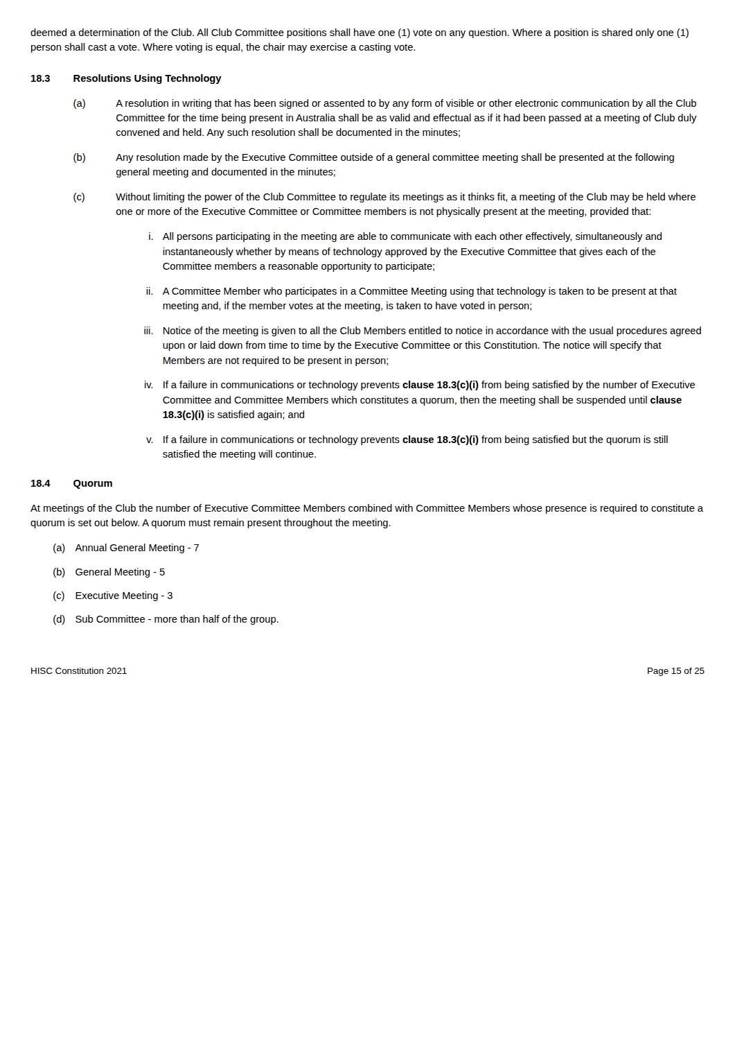deemed a determination of the Club. All Club Committee positions shall have one (1) vote on any question. Where a position is shared only one (1) person shall cast a vote. Where voting is equal, the chair may exercise a casting vote.
18.3 Resolutions Using Technology
(a)
A resolution in writing that has been signed or assented to by any form of visible or other electronic communication by all the Club Committee for the time being present in Australia shall be as valid and effectual as if it had been passed at a meeting of Club duly convened and held. Any such resolution shall be documented in the minutes;
(b)
Any resolution made by the Executive Committee outside of a general committee meeting shall be presented at the following general meeting and documented in the minutes;
(c)
Without limiting the power of the Club Committee to regulate its meetings as it thinks fit, a meeting of the Club may be held where one or more of the Executive Committee or Committee members is not physically present at the meeting, provided that:
i.
All persons participating in the meeting are able to communicate with each other effectively, simultaneously and instantaneously whether by means of technology approved by the Executive Committee that gives each of the Committee members a reasonable opportunity to participate;
ii.
A Committee Member who participates in a Committee Meeting using that technology is taken to be present at that meeting and, if the member votes at the meeting, is taken to have voted in person;
iii.
Notice of the meeting is given to all the Club Members entitled to notice in accordance with the usual procedures agreed upon or laid down from time to time by the Executive Committee or this Constitution. The notice will specify that Members are not required to be present in person;
iv.
If a failure in communications or technology prevents clause 18.3(c)(i) from being satisfied by the number of Executive Committee and Committee Members which constitutes a quorum, then the meeting shall be suspended until clause 18.3(c)(i) is satisfied again; and
v.
If a failure in communications or technology prevents clause 18.3(c)(i) from being satisfied but the quorum is still satisfied the meeting will continue.
18.4 Quorum
At meetings of the Club the number of Executive Committee Members combined with Committee Members whose presence is required to constitute a quorum is set out below. A quorum must remain present throughout the meeting.
(a) Annual General Meeting - 7
(b) General Meeting - 5
(c) Executive Meeting - 3
(d) Sub Committee - more than half of the group.
HISC Constitution 2021 Page 15 of 25